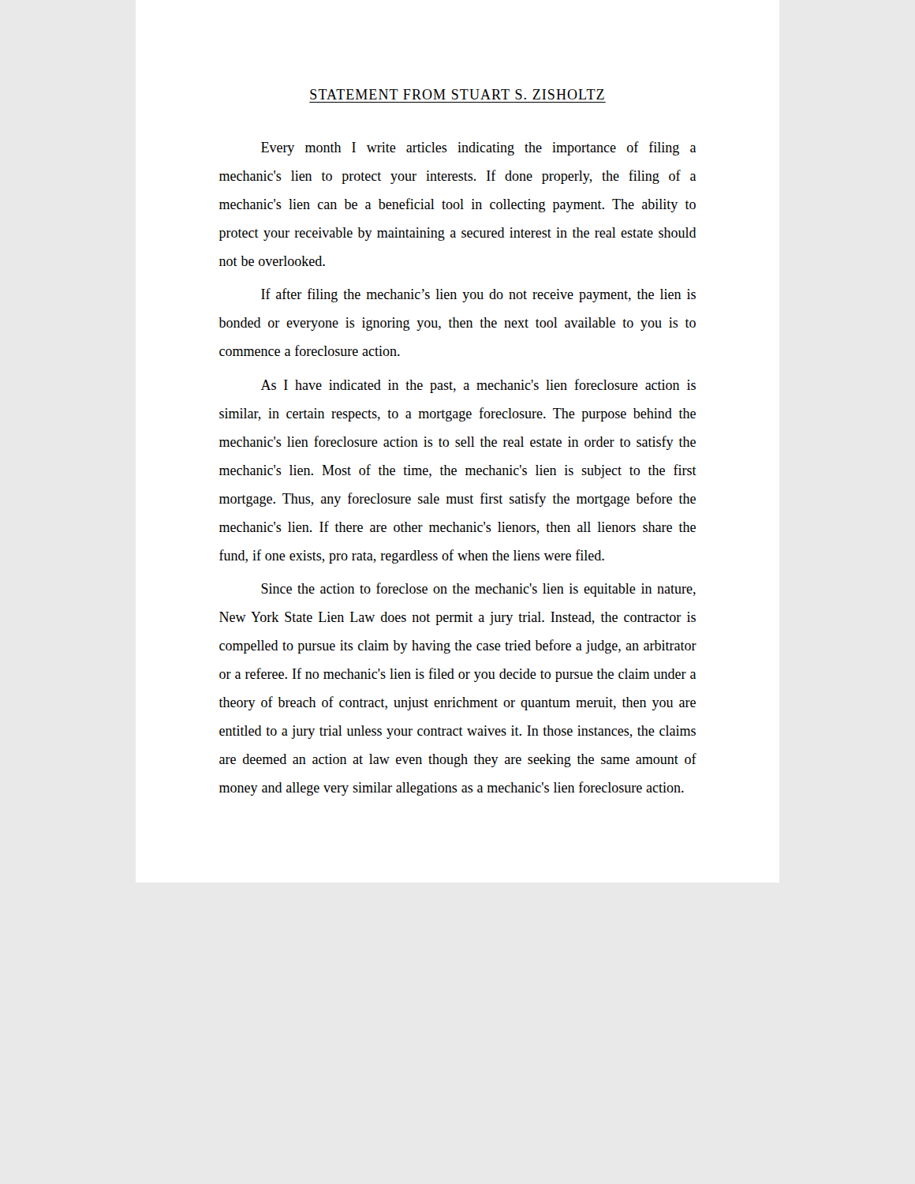STATEMENT FROM STUART S. ZISHOLTZ
Every month I write articles indicating the importance of filing a mechanic's lien to protect your interests. If done properly, the filing of a mechanic's lien can be a beneficial tool in collecting payment. The ability to protect your receivable by maintaining a secured interest in the real estate should not be overlooked.
If after filing the mechanic’s lien you do not receive payment, the lien is bonded or everyone is ignoring you, then the next tool available to you is to commence a foreclosure action.
As I have indicated in the past, a mechanic's lien foreclosure action is similar, in certain respects, to a mortgage foreclosure. The purpose behind the mechanic's lien foreclosure action is to sell the real estate in order to satisfy the mechanic's lien. Most of the time, the mechanic's lien is subject to the first mortgage. Thus, any foreclosure sale must first satisfy the mortgage before the mechanic's lien. If there are other mechanic's lienors, then all lienors share the fund, if one exists, pro rata, regardless of when the liens were filed.
Since the action to foreclose on the mechanic's lien is equitable in nature, New York State Lien Law does not permit a jury trial. Instead, the contractor is compelled to pursue its claim by having the case tried before a judge, an arbitrator or a referee. If no mechanic's lien is filed or you decide to pursue the claim under a theory of breach of contract, unjust enrichment or quantum meruit, then you are entitled to a jury trial unless your contract waives it. In those instances, the claims are deemed an action at law even though they are seeking the same amount of money and allege very similar allegations as a mechanic's lien foreclosure action.